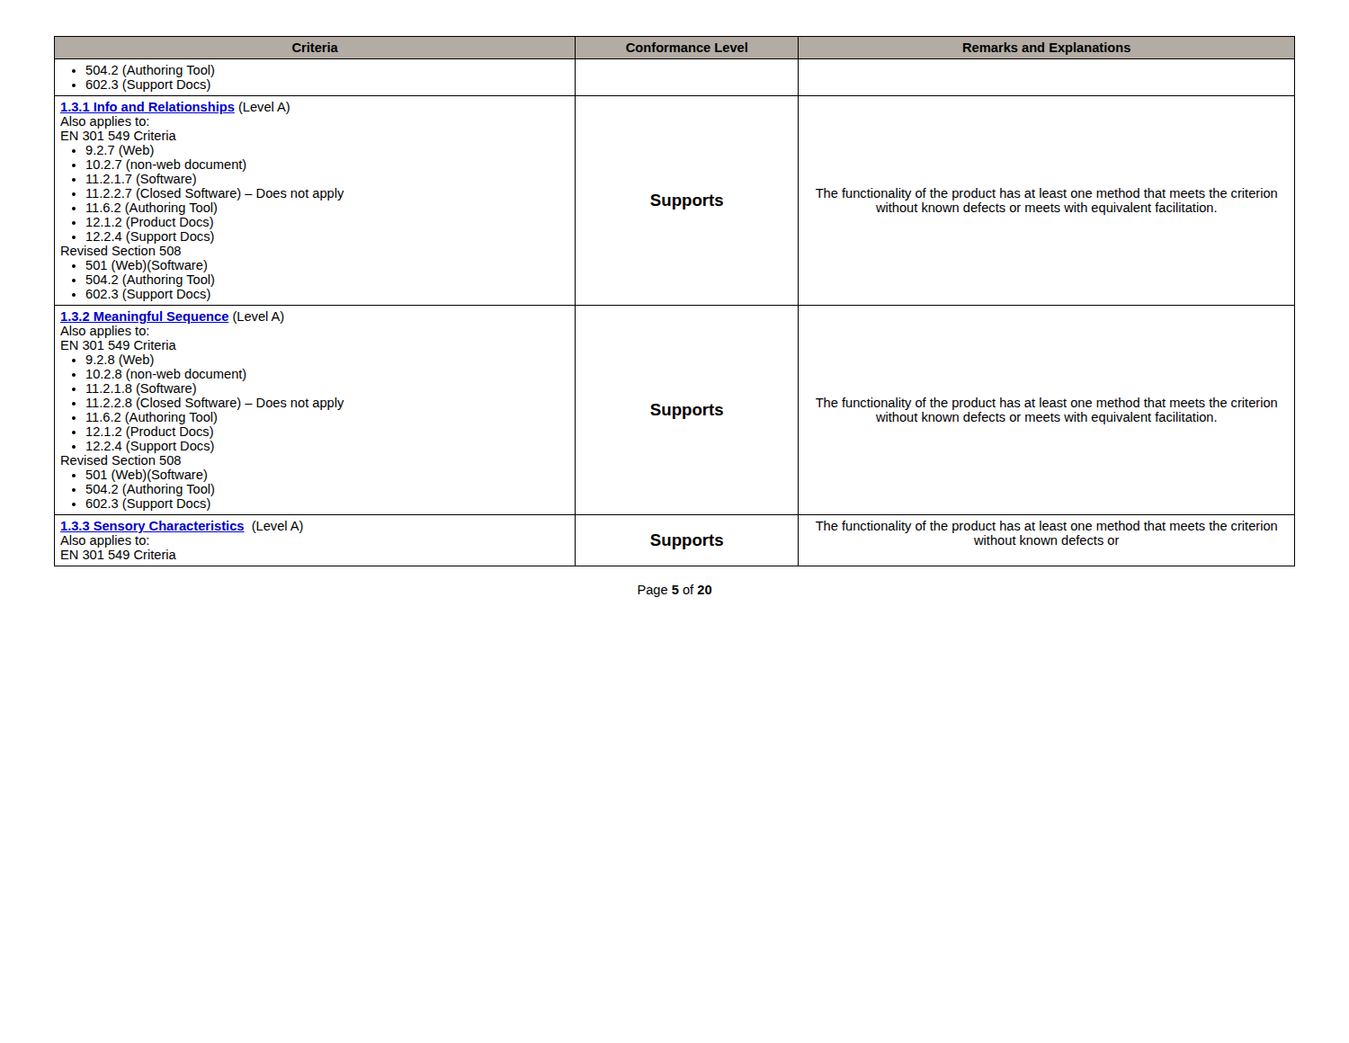| Criteria | Conformance Level | Remarks and Explanations |
| --- | --- | --- |
| 504.2 (Authoring Tool) 602.3 (Support Docs) | | |
| 1.3.1 Info and Relationships (Level A) Also applies to: EN 301 549 Criteria 9.2.7 (Web) 10.2.7 (non-web document) 11.2.1.7 (Software) 11.2.2.7 (Closed Software) – Does not apply 11.6.2 (Authoring Tool) 12.1.2 (Product Docs) 12.2.4 (Support Docs) Revised Section 508 501 (Web)(Software) 504.2 (Authoring Tool) 602.3 (Support Docs) | Supports | The functionality of the product has at least one method that meets the criterion without known defects or meets with equivalent facilitation. |
| 1.3.2 Meaningful Sequence (Level A) Also applies to: EN 301 549 Criteria 9.2.8 (Web) 10.2.8 (non-web document) 11.2.1.8 (Software) 11.2.2.8 (Closed Software) – Does not apply 11.6.2 (Authoring Tool) 12.1.2 (Product Docs) 12.2.4 (Support Docs) Revised Section 508 501 (Web)(Software) 504.2 (Authoring Tool) 602.3 (Support Docs) | Supports | The functionality of the product has at least one method that meets the criterion without known defects or meets with equivalent facilitation. |
| 1.3.3 Sensory Characteristics (Level A) Also applies to: EN 301 549 Criteria | Supports | The functionality of the product has at least one method that meets the criterion without known defects or |
Page 5 of 20